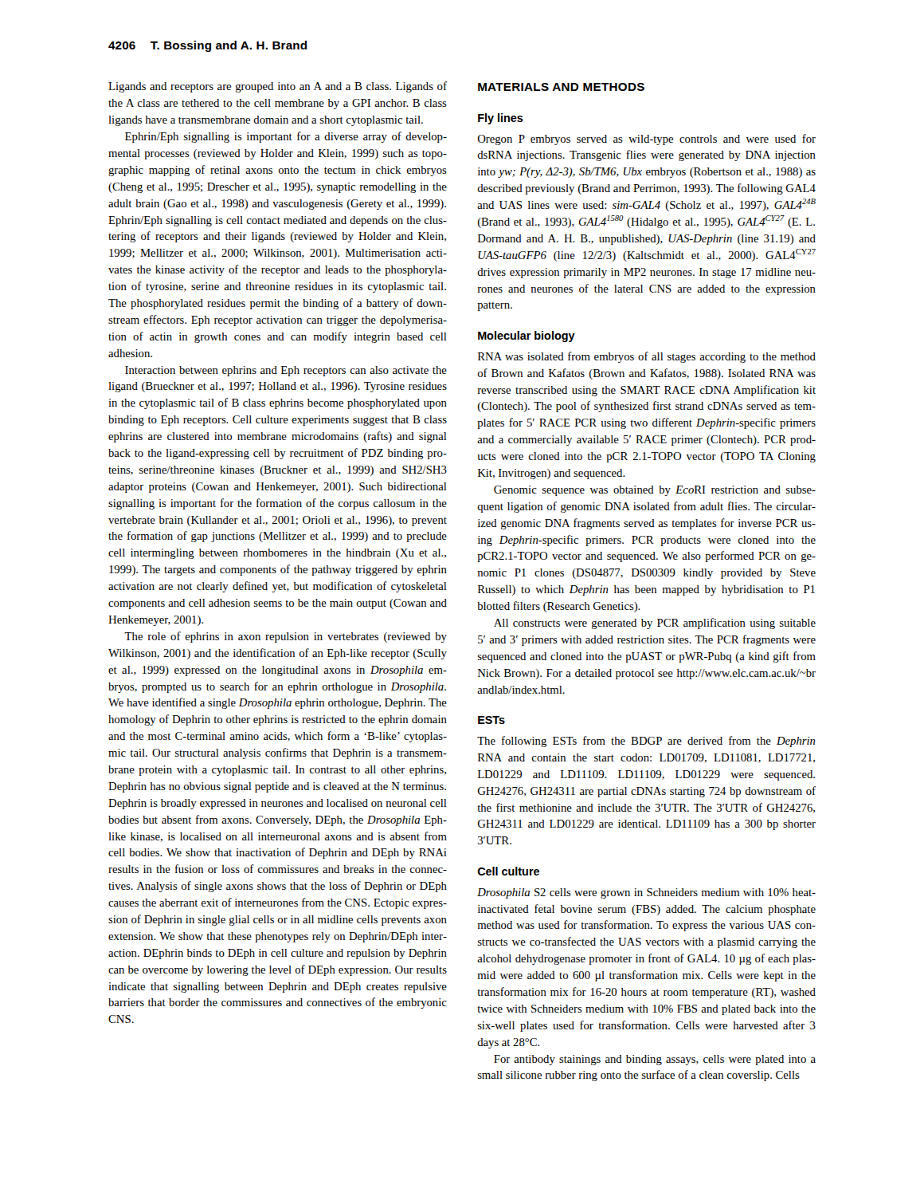4206 T. Bossing and A. H. Brand
Ligands and receptors are grouped into an A and a B class. Ligands of the A class are tethered to the cell membrane by a GPI anchor. B class ligands have a transmembrane domain and a short cytoplasmic tail.
Ephrin/Eph signalling is important for a diverse array of developmental processes (reviewed by Holder and Klein, 1999) such as topographic mapping of retinal axons onto the tectum in chick embryos (Cheng et al., 1995; Drescher et al., 1995), synaptic remodelling in the adult brain (Gao et al., 1998) and vasculogenesis (Gerety et al., 1999). Ephrin/Eph signalling is cell contact mediated and depends on the clustering of receptors and their ligands (reviewed by Holder and Klein, 1999; Mellitzer et al., 2000; Wilkinson, 2001). Multimerisation activates the kinase activity of the receptor and leads to the phosphorylation of tyrosine, serine and threonine residues in its cytoplasmic tail. The phosphorylated residues permit the binding of a battery of downstream effectors. Eph receptor activation can trigger the depolymerisation of actin in growth cones and can modify integrin based cell adhesion.
Interaction between ephrins and Eph receptors can also activate the ligand (Brueckner et al., 1997; Holland et al., 1996). Tyrosine residues in the cytoplasmic tail of B class ephrins become phosphorylated upon binding to Eph receptors. Cell culture experiments suggest that B class ephrins are clustered into membrane microdomains (rafts) and signal back to the ligand-expressing cell by recruitment of PDZ binding proteins, serine/threonine kinases (Bruckner et al., 1999) and SH2/SH3 adaptor proteins (Cowan and Henkemeyer, 2001). Such bidirectional signalling is important for the formation of the corpus callosum in the vertebrate brain (Kullander et al., 2001; Orioli et al., 1996), to prevent the formation of gap junctions (Mellitzer et al., 1999) and to preclude cell intermingling between rhombomeres in the hindbrain (Xu et al., 1999). The targets and components of the pathway triggered by ephrin activation are not clearly defined yet, but modification of cytoskeletal components and cell adhesion seems to be the main output (Cowan and Henkemeyer, 2001).
The role of ephrins in axon repulsion in vertebrates (reviewed by Wilkinson, 2001) and the identification of an Eph-like receptor (Scully et al., 1999) expressed on the longitudinal axons in Drosophila embryos, prompted us to search for an ephrin orthologue in Drosophila. We have identified a single Drosophila ephrin orthologue, Dephrin. The homology of Dephrin to other ephrins is restricted to the ephrin domain and the most C-terminal amino acids, which form a ‘B-like’ cytoplasmic tail. Our structural analysis confirms that Dephrin is a transmembrane protein with a cytoplasmic tail. In contrast to all other ephrins, Dephrin has no obvious signal peptide and is cleaved at the N terminus. Dephrin is broadly expressed in neurones and localised on neuronal cell bodies but absent from axons. Conversely, DEph, the Drosophila Eph-like kinase, is localised on all interneuronal axons and is absent from cell bodies. We show that inactivation of Dephrin and DEph by RNAi results in the fusion or loss of commissures and breaks in the connectives. Analysis of single axons shows that the loss of Dephrin or DEph causes the aberrant exit of interneurones from the CNS. Ectopic expression of Dephrin in single glial cells or in all midline cells prevents axon extension. We show that these phenotypes rely on Dephrin/DEph interaction. DEphrin binds to DEph in cell culture and repulsion by Dephrin can be overcome by lowering the level of DEph expression. Our results indicate that signalling between Dephrin and DEph creates repulsive barriers that border the commissures and connectives of the embryonic CNS.
Materials and methods
Fly lines
Oregon P embryos served as wild-type controls and were used for dsRNA injections. Transgenic flies were generated by DNA injection into yw; P(ry, Δ2-3), Sb/TM6, Ubx embryos (Robertson et al., 1988) as described previously (Brand and Perrimon, 1993). The following GAL4 and UAS lines were used: sim-GAL4 (Scholz et al., 1997), GAL424B (Brand et al., 1993), GAL41580 (Hidalgo et al., 1995), GAL4CY27 (E. L. Dormand and A. H. B., unpublished), UAS-Dephrin (line 31.19) and UAS-tauGFP6 (line 12/2/3) (Kaltschmidt et al., 2000). GAL4CY27 drives expression primarily in MP2 neurones. In stage 17 midline neurones and neurones of the lateral CNS are added to the expression pattern.
Molecular biology
RNA was isolated from embryos of all stages according to the method of Brown and Kafatos (Brown and Kafatos, 1988). Isolated RNA was reverse transcribed using the SMART RACE cDNA Amplification kit (Clontech). The pool of synthesized first strand cDNAs served as templates for 5′ RACE PCR using two different Dephrin-specific primers and a commercially available 5′ RACE primer (Clontech). PCR products were cloned into the pCR 2.1-TOPO vector (TOPO TA Cloning Kit, Invitrogen) and sequenced.
Genomic sequence was obtained by Eco RI restriction and subsequent ligation of genomic DNA isolated from adult flies. The circularized genomic DNA fragments served as templates for inverse PCR using Dephrin-specific primers. PCR products were cloned into the pCR2.1-TOPO vector and sequenced. We also performed PCR on genomic P1 clones (DS04877, DS00309 kindly provided by Steve Russell) to which Dephrin has been mapped by hybridisation to P1 blotted filters (Research Genetics).
All constructs were generated by PCR amplification using suitable 5′ and 3′ primers with added restriction sites. The PCR fragments were sequenced and cloned into the pUAST or pWR-Pubq (a kind gift from Nick Brown). For a detailed protocol see http://www.elc.cam.ac.uk/~brandlab/index.html.
ESTs
The following ESTs from the BDGP are derived from the Dephrin RNA and contain the start codon: LD01709, LD11081, LD17721, LD01229 and LD11109. LD11109, LD01229 were sequenced. GH24276, GH24311 are partial cDNAs starting 724 bp downstream of the first methionine and include the 3′UTR. The 3′UTR of GH24276, GH24311 and LD01229 are identical. LD11109 has a 300 bp shorter 3′UTR.
Cell culture
Drosophila S2 cells were grown in Schneiders medium with 10% heat-inactivated fetal bovine serum (FBS) added. The calcium phosphate method was used for transformation. To express the various UAS constructs we co-transfected the UAS vectors with a plasmid carrying the alcohol dehydrogenase promoter in front of GAL4. 10 µg of each plasmid were added to 600 µl transformation mix. Cells were kept in the transformation mix for 16-20 hours at room temperature (RT), washed twice with Schneiders medium with 10% FBS and plated back into the six-well plates used for transformation. Cells were harvested after 3 days at 28°C.
For antibody stainings and binding assays, cells were plated into a small silicone rubber ring onto the surface of a clean coverslip. Cells